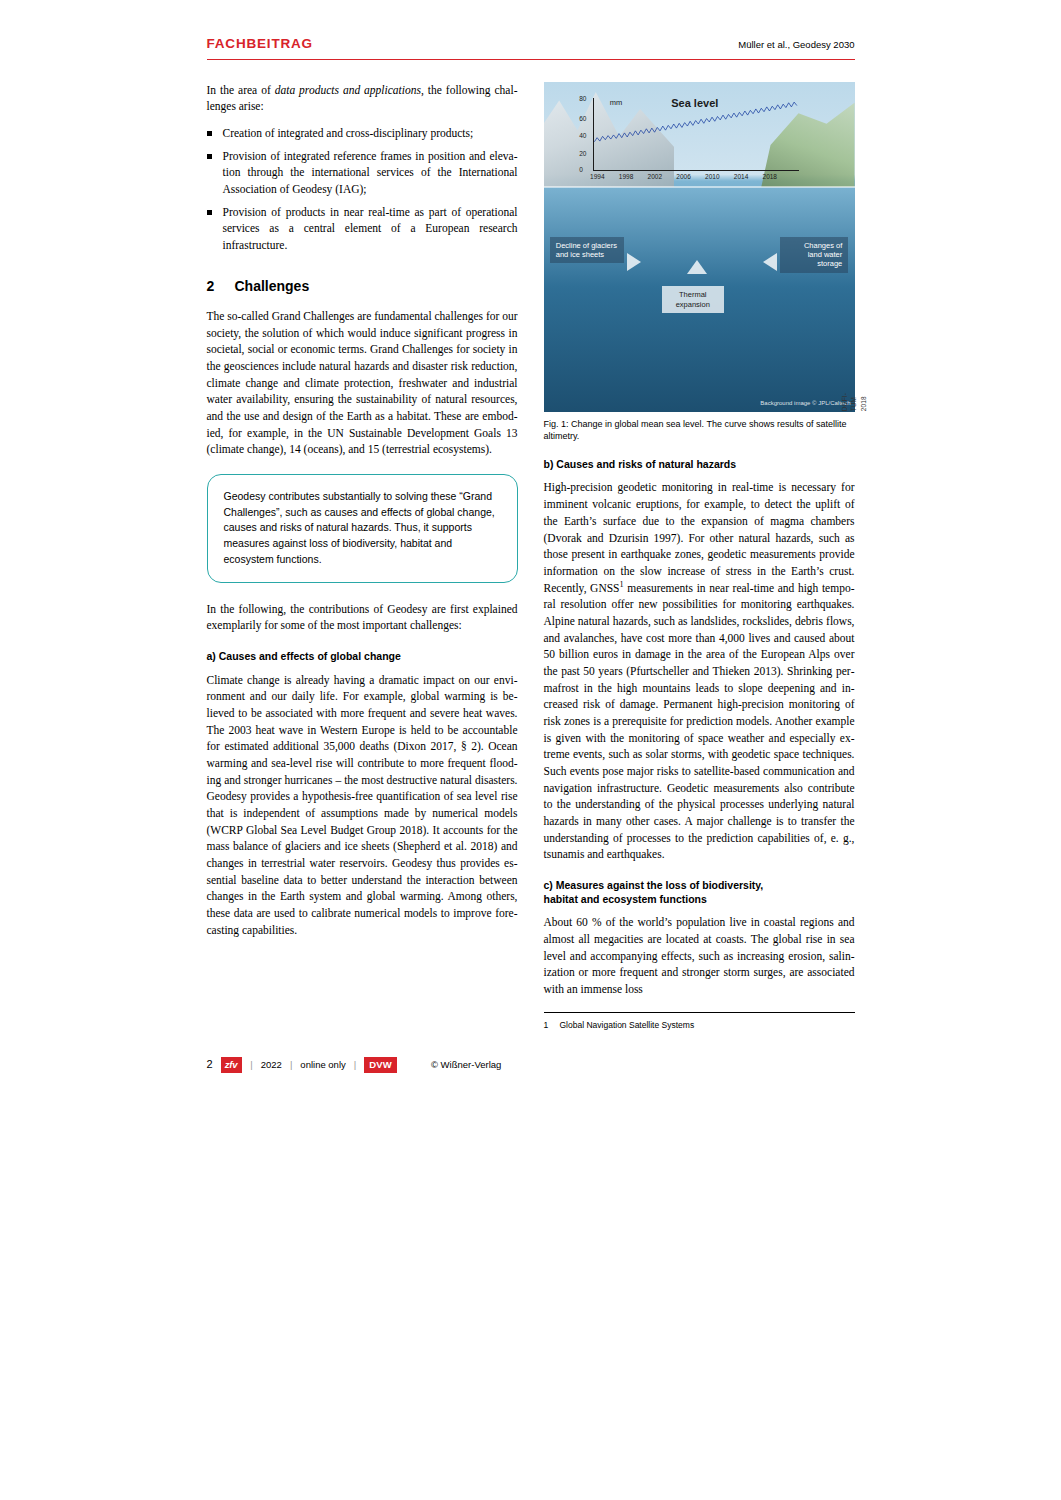FACHBEITRAG
Müller et al., Geodesy 2030
In the area of data products and applications, the following challenges arise:
Creation of integrated and cross-disciplinary products;
Provision of integrated reference frames in position and elevation through the international services of the International Association of Geodesy (IAG);
Provision of products in near real-time as part of operational services as a central element of a European research infrastructure.
2 Challenges
The so-called Grand Challenges are fundamental challenges for our society, the solution of which would induce significant progress in societal, social or economic terms. Grand Challenges for society in the geosciences include natural hazards and disaster risk reduction, climate change and climate protection, freshwater and industrial water availability, ensuring the sustainability of natural resources, and the use and design of the Earth as a habitat. These are embodied, for example, in the UN Sustainable Development Goals 13 (climate change), 14 (oceans), and 15 (terrestrial ecosystems).
Geodesy contributes substantially to solving these “Grand Challenges”, such as causes and effects of global change, causes and risks of natural hazards. Thus, it supports measures against loss of biodiversity, habitat and ecosystem functions.
In the following, the contributions of Geodesy are first explained exemplarily for some of the most important challenges:
a) Causes and effects of global change
Climate change is already having a dramatic impact on our environment and our daily life. For example, global warming is believed to be associated with more frequent and severe heat waves. The 2003 heat wave in Western Europe is held to be accountable for estimated additional 35,000 deaths (Dixon 2017, § 2). Ocean warming and sea-level rise will contribute to more frequent flooding and stronger hurricanes – the most destructive natural disasters. Geodesy provides a hypothesis-free quantification of sea level rise that is independent of assumptions made by numerical models (WCRP Global Sea Level Budget Group 2018). It accounts for the mass balance of glaciers and ice sheets (Shepherd et al. 2018) and changes in terrestrial water reservoirs. Geodesy thus provides essential baseline data to better understand the interaction between changes in the Earth system and global warming. Among others, these data are used to calibrate numerical models to improve forecasting capabilities.
Sea level
mm
80
60
40
20
0
1994
1998
2002
2006
2010
2014
2018
Decline of glaciers
and ice sheets
Changes of
land water storage
Thermal
expansion
Background image © JPL/Caltech
DGFI-TUM 2018
Fig. 1: Change in global mean sea level. The curve shows results of satellite altimetry.
b) Causes and risks of natural hazards
High-precision geodetic monitoring in real-time is necessary for imminent volcanic eruptions, for example, to detect the uplift of the Earth’s surface due to the expansion of magma chambers (Dvorak and Dzurisin 1997). For other natural hazards, such as those present in earthquake zones, geodetic measurements provide information on the slow increase of stress in the Earth’s crust. Recently, GNSS1 measurements in near real-time and high temporal resolution offer new possibilities for monitoring earthquakes. Alpine natural hazards, such as landslides, rockslides, debris flows, and avalanches, have cost more than 4,000 lives and caused about 50 billion euros in damage in the area of the European Alps over the past 50 years (Pfurtscheller and Thieken 2013). Shrinking permafrost in the high mountains leads to slope deepening and increased risk of damage. Permanent high-precision monitoring of risk zones is a prerequisite for prediction models. Another example is given with the monitoring of space weather and especially extreme events, such as solar storms, with geodetic space techniques. Such events pose major risks to satellite-based communication and navigation infrastructure. Geodetic measurements also contribute to the understanding of the physical processes underlying natural hazards in many other cases. A major challenge is to transfer the understanding of processes to the prediction capabilities of, e. g., tsunamis and earthquakes.
c) Measures against the loss of biodiversity,
habitat and ecosystem functions
About 60 % of the world’s population live in coastal regions and almost all megacities are located at coasts. The global rise in sea level and accompanying effects, such as increasing erosion, salinization or more frequent and stronger storm surges, are associated with an immense loss
1
Global Navigation Satellite Systems
2 zfv | 2022 | online only | DVW © Wißner-Verlag